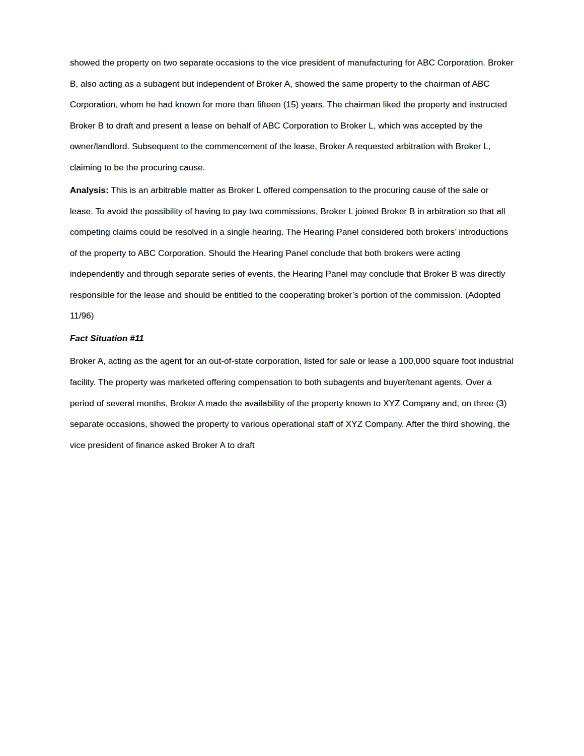showed the property on two separate occasions to the vice president of manufacturing for ABC Corporation. Broker B, also acting as a subagent but independent of Broker A, showed the same property to the chairman of ABC Corporation, whom he had known for more than fifteen (15) years. The chairman liked the property and instructed Broker B to draft and present a lease on behalf of ABC Corporation to Broker L, which was accepted by the owner/landlord. Subsequent to the commencement of the lease, Broker A requested arbitration with Broker L, claiming to be the procuring cause.
Analysis: This is an arbitrable matter as Broker L offered compensation to the procuring cause of the sale or lease. To avoid the possibility of having to pay two commissions, Broker L joined Broker B in arbitration so that all competing claims could be resolved in a single hearing. The Hearing Panel considered both brokers’ introductions of the property to ABC Corporation. Should the Hearing Panel conclude that both brokers were acting independently and through separate series of events, the Hearing Panel may conclude that Broker B was directly responsible for the lease and should be entitled to the cooperating broker’s portion of the commission. (Adopted 11/96)
Fact Situation #11
Broker A, acting as the agent for an out-of-state corporation, listed for sale or lease a 100,000 square foot industrial facility. The property was marketed offering compensation to both subagents and buyer/tenant agents. Over a period of several months, Broker A made the availability of the property known to XYZ Company and, on three (3) separate occasions, showed the property to various operational staff of XYZ Company. After the third showing, the vice president of finance asked Broker A to draft